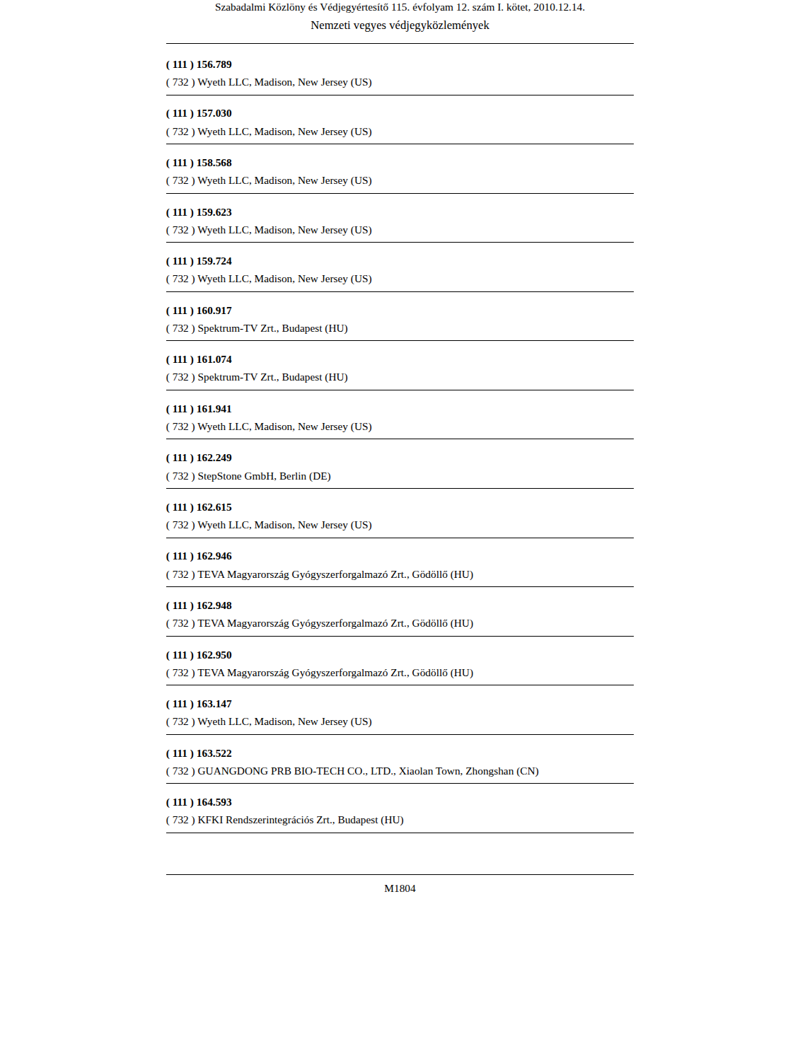Szabadalmi Közlöny és Védjegyértesítő 115. évfolyam 12. szám I. kötet, 2010.12.14.
Nemzeti vegyes védjegyközlemények
( 111 ) 156.789
( 732 ) Wyeth LLC, Madison, New Jersey (US)
( 111 ) 157.030
( 732 ) Wyeth LLC, Madison, New Jersey (US)
( 111 ) 158.568
( 732 ) Wyeth LLC, Madison, New Jersey (US)
( 111 ) 159.623
( 732 ) Wyeth LLC, Madison, New Jersey (US)
( 111 ) 159.724
( 732 ) Wyeth LLC, Madison, New Jersey (US)
( 111 ) 160.917
( 732 ) Spektrum-TV Zrt., Budapest (HU)
( 111 ) 161.074
( 732 ) Spektrum-TV Zrt., Budapest (HU)
( 111 ) 161.941
( 732 ) Wyeth LLC, Madison, New Jersey (US)
( 111 ) 162.249
( 732 ) StepStone GmbH, Berlin (DE)
( 111 ) 162.615
( 732 ) Wyeth LLC, Madison, New Jersey (US)
( 111 ) 162.946
( 732 ) TEVA Magyarország Gyógyszerforgalmazó Zrt., Gödöllő (HU)
( 111 ) 162.948
( 732 ) TEVA Magyarország Gyógyszerforgalmazó Zrt., Gödöllő (HU)
( 111 ) 162.950
( 732 ) TEVA Magyarország Gyógyszerforgalmazó Zrt., Gödöllő (HU)
( 111 ) 163.147
( 732 ) Wyeth LLC, Madison, New Jersey (US)
( 111 ) 163.522
( 732 ) GUANGDONG PRB BIO-TECH CO., LTD., Xiaolan Town, Zhongshan (CN)
( 111 ) 164.593
( 732 ) KFKI Rendszerintegrációs Zrt., Budapest (HU)
M1804